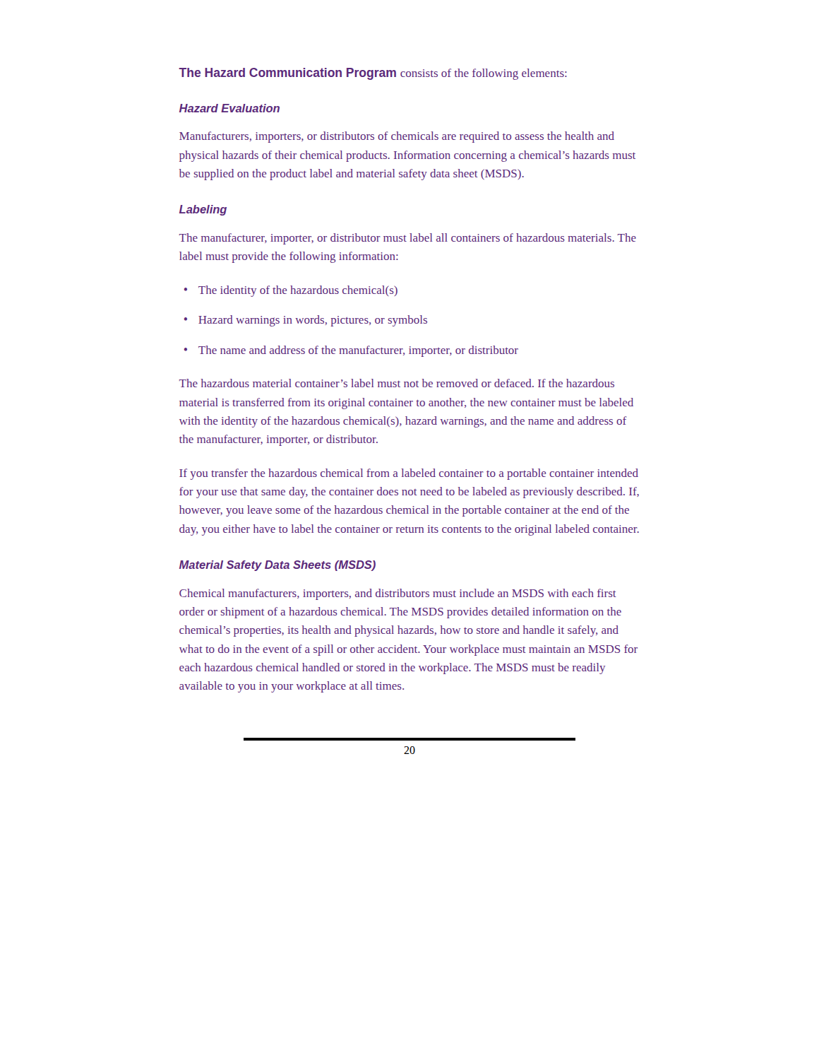The Hazard Communication Program consists of the following elements:
Hazard Evaluation
Manufacturers, importers, or distributors of chemicals are required to assess the health and physical hazards of their chemical products. Information concerning a chemical’s hazards must be supplied on the product label and material safety data sheet (MSDS).
Labeling
The manufacturer, importer, or distributor must label all containers of hazardous materials. The label must provide the following information:
The identity of the hazardous chemical(s)
Hazard warnings in words, pictures, or symbols
The name and address of the manufacturer, importer, or distributor
The hazardous material container’s label must not be removed or defaced. If the hazardous material is transferred from its original container to another, the new container must be labeled with the identity of the hazardous chemical(s), hazard warnings, and the name and address of the manufacturer, importer, or distributor.
If you transfer the hazardous chemical from a labeled container to a portable container intended for your use that same day, the container does not need to be labeled as previously described. If, however, you leave some of the hazardous chemical in the portable container at the end of the day, you either have to label the container or return its contents to the original labeled container.
Material Safety Data Sheets (MSDS)
Chemical manufacturers, importers, and distributors must include an MSDS with each first order or shipment of a hazardous chemical. The MSDS provides detailed information on the chemical’s properties, its health and physical hazards, how to store and handle it safely, and what to do in the event of a spill or other accident. Your workplace must maintain an MSDS for each hazardous chemical handled or stored in the workplace. The MSDS must be readily available to you in your workplace at all times.
20